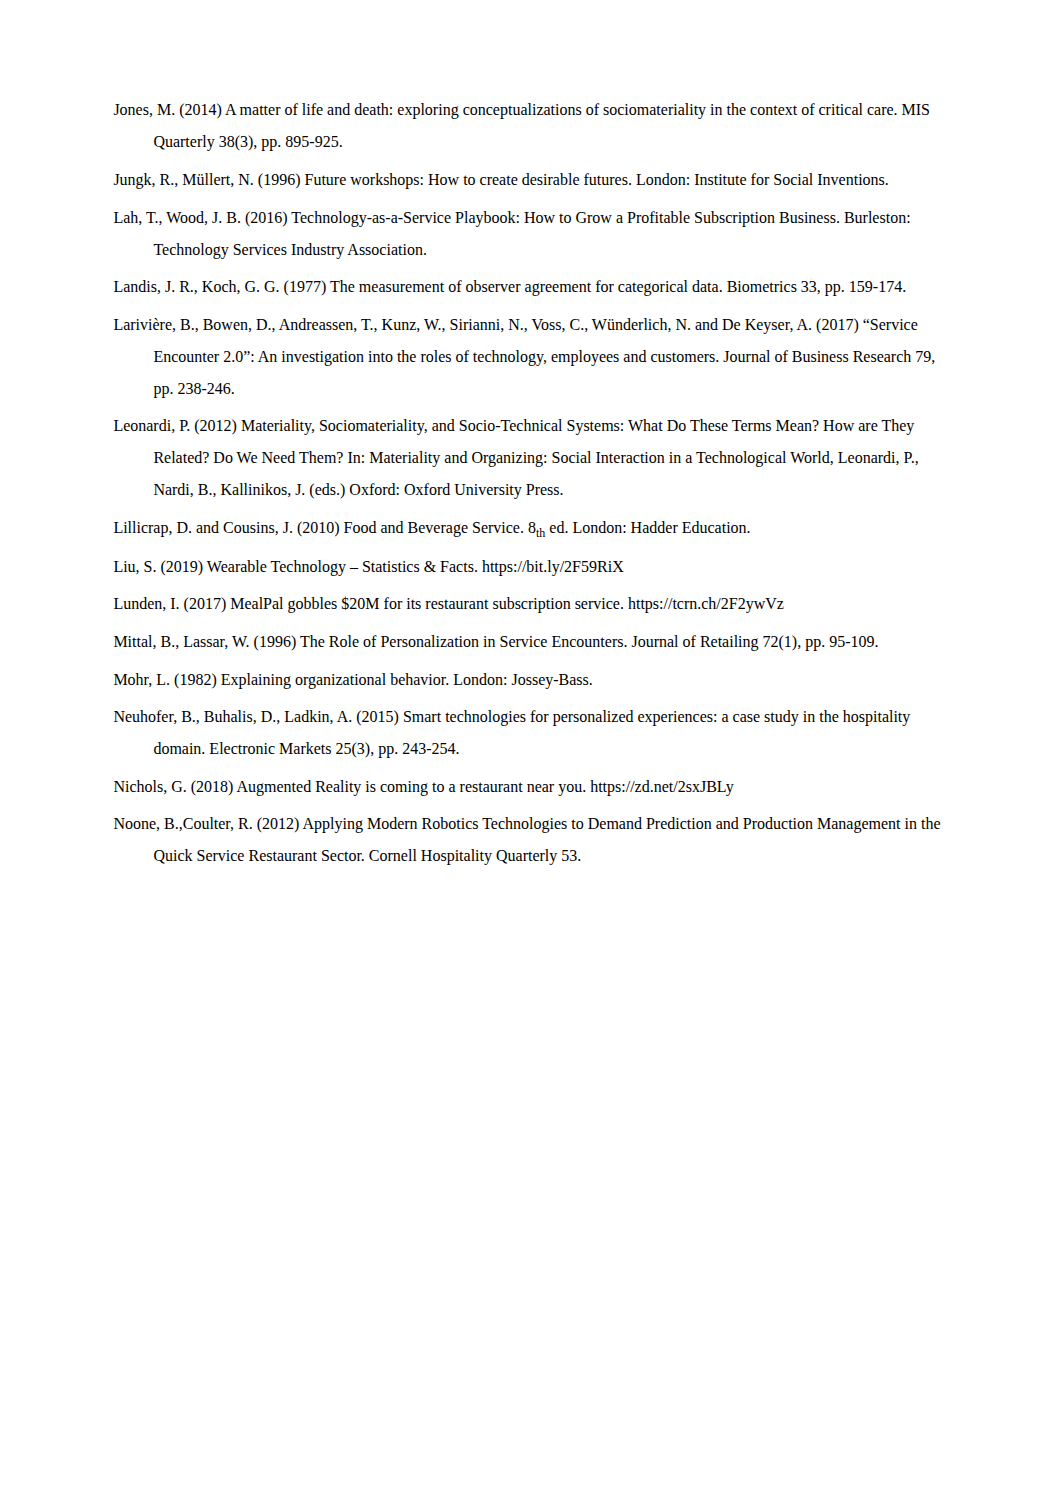Jones, M. (2014) A matter of life and death: exploring conceptualizations of sociomateriality in the context of critical care. MIS Quarterly 38(3), pp. 895-925.
Jungk, R., Müllert, N. (1996) Future workshops: How to create desirable futures. London: Institute for Social Inventions.
Lah, T., Wood, J. B. (2016) Technology-as-a-Service Playbook: How to Grow a Profitable Subscription Business. Burleston: Technology Services Industry Association.
Landis, J. R., Koch, G. G. (1977) The measurement of observer agreement for categorical data. Biometrics 33, pp. 159-174.
Larivière, B., Bowen, D., Andreassen, T., Kunz, W., Sirianni, N., Voss, C., Wünderlich, N. and De Keyser, A. (2017) “Service Encounter 2.0”: An investigation into the roles of technology, employees and customers. Journal of Business Research 79, pp. 238-246.
Leonardi, P. (2012) Materiality, Sociomateriality, and Socio-Technical Systems: What Do These Terms Mean? How are They Related? Do We Need Them? In: Materiality and Organizing: Social Interaction in a Technological World, Leonardi, P., Nardi, B., Kallinikos, J. (eds.) Oxford: Oxford University Press.
Lillicrap, D. and Cousins, J. (2010) Food and Beverage Service. 8th ed. London: Hadder Education.
Liu, S. (2019) Wearable Technology – Statistics & Facts. https://bit.ly/2F59RiX
Lunden, I. (2017) MealPal gobbles $20M for its restaurant subscription service. https://tcrn.ch/2F2ywVz
Mittal, B., Lassar, W. (1996) The Role of Personalization in Service Encounters. Journal of Retailing 72(1), pp. 95-109.
Mohr, L. (1982) Explaining organizational behavior. London: Jossey-Bass.
Neuhofer, B., Buhalis, D., Ladkin, A. (2015) Smart technologies for personalized experiences: a case study in the hospitality domain. Electronic Markets 25(3), pp. 243-254.
Nichols, G. (2018) Augmented Reality is coming to a restaurant near you. https://zd.net/2sxJBLy
Noone, B.,Coulter, R. (2012) Applying Modern Robotics Technologies to Demand Prediction and Production Management in the Quick Service Restaurant Sector. Cornell Hospitality Quarterly 53.